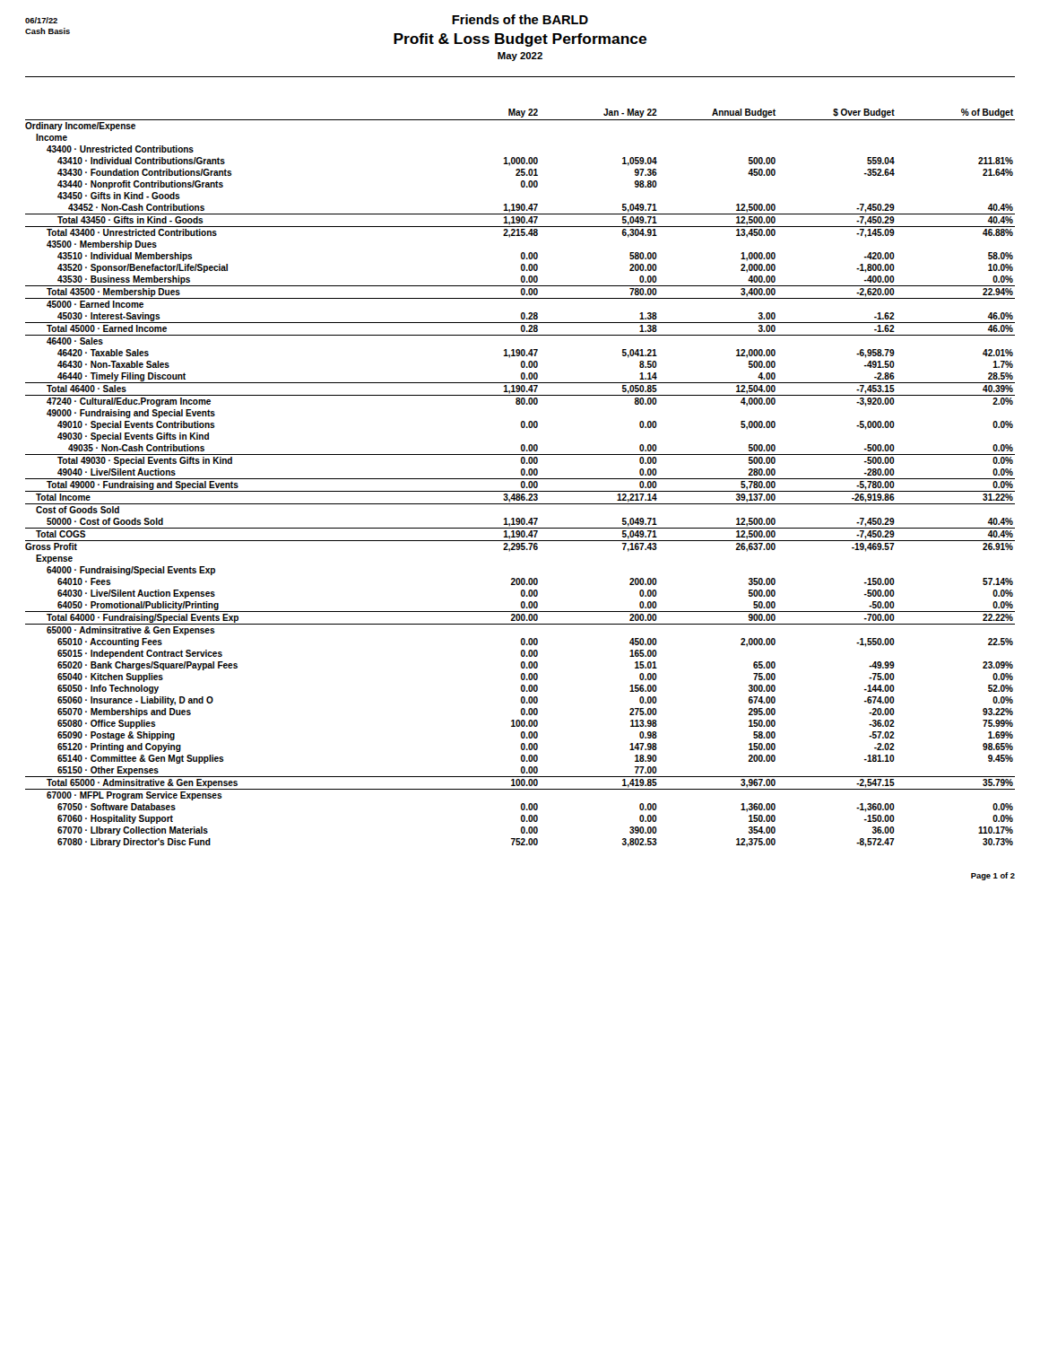06/17/22
Cash Basis
Friends of the BARLD
Profit & Loss Budget Performance
May 2022
| | May 22 | Jan - May 22 | Annual Budget | $ Over Budget | % of Budget |
| --- | --- | --- | --- | --- | --- |
| Ordinary Income/Expense | | | | | |
| Income | | | | | |
| 43400 · Unrestricted Contributions | | | | | |
| 43410 · Individual Contributions/Grants | 1,000.00 | 1,059.04 | 500.00 | 559.04 | 211.81% |
| 43430 · Foundation Contributions/Grants | 25.01 | 97.36 | 450.00 | -352.64 | 21.64% |
| 43440 · Nonprofit Contributions/Grants | 0.00 | 98.80 | | | |
| 43450 · Gifts in Kind - Goods | | | | | |
| 43452 · Non-Cash Contributions | 1,190.47 | 5,049.71 | 12,500.00 | -7,450.29 | 40.4% |
| Total 43450 · Gifts in Kind - Goods | 1,190.47 | 5,049.71 | 12,500.00 | -7,450.29 | 40.4% |
| Total 43400 · Unrestricted Contributions | 2,215.48 | 6,304.91 | 13,450.00 | -7,145.09 | 46.88% |
| 43500 · Membership Dues | | | | | |
| 43510 · Individual Memberships | 0.00 | 580.00 | 1,000.00 | -420.00 | 58.0% |
| 43520 · Sponsor/Benefactor/Life/Special | 0.00 | 200.00 | 2,000.00 | -1,800.00 | 10.0% |
| 43530 · Business Memberships | 0.00 | 0.00 | 400.00 | -400.00 | 0.0% |
| Total 43500 · Membership Dues | 0.00 | 780.00 | 3,400.00 | -2,620.00 | 22.94% |
| 45000 · Earned Income | | | | | |
| 45030 · Interest-Savings | 0.28 | 1.38 | 3.00 | -1.62 | 46.0% |
| Total 45000 · Earned Income | 0.28 | 1.38 | 3.00 | -1.62 | 46.0% |
| 46400 · Sales | | | | | |
| 46420 · Taxable Sales | 1,190.47 | 5,041.21 | 12,000.00 | -6,958.79 | 42.01% |
| 46430 · Non-Taxable Sales | 0.00 | 8.50 | 500.00 | -491.50 | 1.7% |
| 46440 · Timely Filing Discount | 0.00 | 1.14 | 4.00 | -2.86 | 28.5% |
| Total 46400 · Sales | 1,190.47 | 5,050.85 | 12,504.00 | -7,453.15 | 40.39% |
| 47240 · Cultural/Educ.Program Income | 80.00 | 80.00 | 4,000.00 | -3,920.00 | 2.0% |
| 49000 · Fundraising and Special Events | | | | | |
| 49010 · Special Events Contributions | 0.00 | 0.00 | 5,000.00 | -5,000.00 | 0.0% |
| 49030 · Special Events Gifts in Kind | | | | | |
| 49035 · Non-Cash Contributions | 0.00 | 0.00 | 500.00 | -500.00 | 0.0% |
| Total 49030 · Special Events Gifts in Kind | 0.00 | 0.00 | 500.00 | -500.00 | 0.0% |
| 49040 · Live/Silent Auctions | 0.00 | 0.00 | 280.00 | -280.00 | 0.0% |
| Total 49000 · Fundraising and Special Events | 0.00 | 0.00 | 5,780.00 | -5,780.00 | 0.0% |
| Total Income | 3,486.23 | 12,217.14 | 39,137.00 | -26,919.86 | 31.22% |
| Cost of Goods Sold | | | | | |
| 50000 · Cost of Goods Sold | 1,190.47 | 5,049.71 | 12,500.00 | -7,450.29 | 40.4% |
| Total COGS | 1,190.47 | 5,049.71 | 12,500.00 | -7,450.29 | 40.4% |
| Gross Profit | 2,295.76 | 7,167.43 | 26,637.00 | -19,469.57 | 26.91% |
| Expense | | | | | |
| 64000 · Fundraising/Special Events Exp | | | | | |
| 64010 · Fees | 200.00 | 200.00 | 350.00 | -150.00 | 57.14% |
| 64030 · Live/Silent Auction Expenses | 0.00 | 0.00 | 500.00 | -500.00 | 0.0% |
| 64050 · Promotional/Publicity/Printing | 0.00 | 0.00 | 50.00 | -50.00 | 0.0% |
| Total 64000 · Fundraising/Special Events Exp | 200.00 | 200.00 | 900.00 | -700.00 | 22.22% |
| 65000 · Adminsitrative & Gen Expenses | | | | | |
| 65010 · Accounting Fees | 0.00 | 450.00 | 2,000.00 | -1,550.00 | 22.5% |
| 65015 · Independent Contract Services | 0.00 | 165.00 | | | |
| 65020 · Bank Charges/Square/Paypal Fees | 0.00 | 15.01 | 65.00 | -49.99 | 23.09% |
| 65040 · Kitchen Supplies | 0.00 | 0.00 | 75.00 | -75.00 | 0.0% |
| 65050 · Info Technology | 0.00 | 156.00 | 300.00 | -144.00 | 52.0% |
| 65060 · Insurance - Liability, D and O | 0.00 | 0.00 | 674.00 | -674.00 | 0.0% |
| 65070 · Memberships and Dues | 0.00 | 275.00 | 295.00 | -20.00 | 93.22% |
| 65080 · Office Supplies | 100.00 | 113.98 | 150.00 | -36.02 | 75.99% |
| 65090 · Postage & Shipping | 0.00 | 0.98 | 58.00 | -57.02 | 1.69% |
| 65120 · Printing and Copying | 0.00 | 147.98 | 150.00 | -2.02 | 98.65% |
| 65140 · Committee & Gen Mgt Supplies | 0.00 | 18.90 | 200.00 | -181.10 | 9.45% |
| 65150 · Other Expenses | 0.00 | 77.00 | | | |
| Total 65000 · Adminsitrative & Gen Expenses | 100.00 | 1,419.85 | 3,967.00 | -2,547.15 | 35.79% |
| 67000 · MFPL Program Service Expenses | | | | | |
| 67050 · Software Databases | 0.00 | 0.00 | 1,360.00 | -1,360.00 | 0.0% |
| 67060 · Hospitality Support | 0.00 | 0.00 | 150.00 | -150.00 | 0.0% |
| 67070 · LIbrary Collection Materials | 0.00 | 390.00 | 354.00 | 36.00 | 110.17% |
| 67080 · Library Director's Disc Fund | 752.00 | 3,802.53 | 12,375.00 | -8,572.47 | 30.73% |
Page 1 of 2